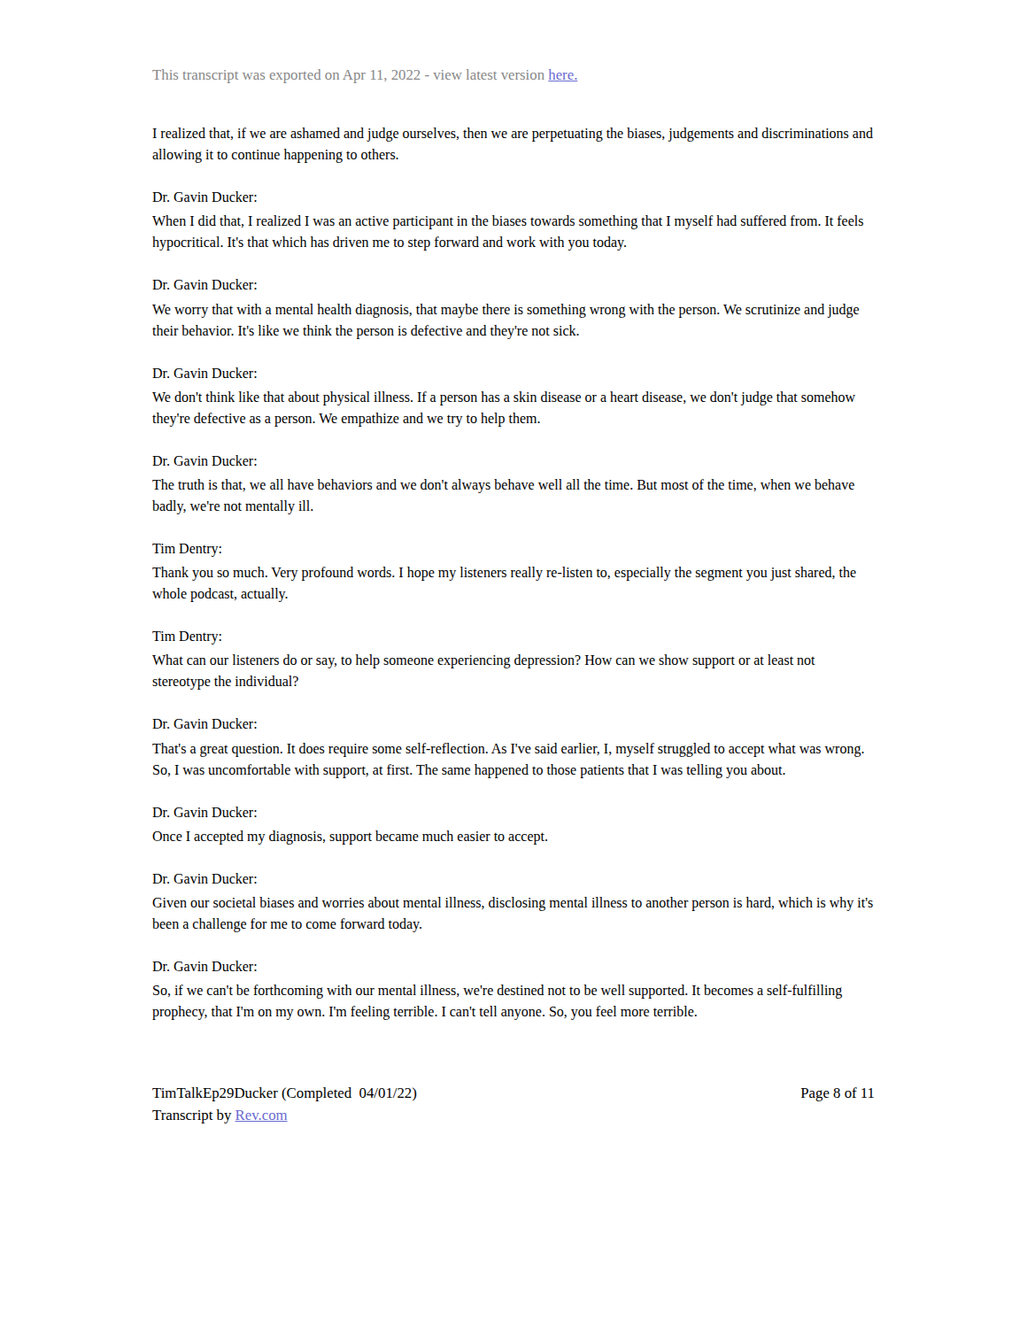This transcript was exported on Apr 11, 2022 - view latest version here.
I realized that, if we are ashamed and judge ourselves, then we are perpetuating the biases, judgements and discriminations and allowing it to continue happening to others.
Dr. Gavin Ducker:
When I did that, I realized I was an active participant in the biases towards something that I myself had suffered from. It feels hypocritical. It's that which has driven me to step forward and work with you today.
Dr. Gavin Ducker:
We worry that with a mental health diagnosis, that maybe there is something wrong with the person. We scrutinize and judge their behavior. It's like we think the person is defective and they're not sick.
Dr. Gavin Ducker:
We don't think like that about physical illness. If a person has a skin disease or a heart disease, we don't judge that somehow they're defective as a person. We empathize and we try to help them.
Dr. Gavin Ducker:
The truth is that, we all have behaviors and we don't always behave well all the time. But most of the time, when we behave badly, we're not mentally ill.
Tim Dentry:
Thank you so much. Very profound words. I hope my listeners really re-listen to, especially the segment you just shared, the whole podcast, actually.
Tim Dentry:
What can our listeners do or say, to help someone experiencing depression? How can we show support or at least not stereotype the individual?
Dr. Gavin Ducker:
That's a great question. It does require some self-reflection. As I've said earlier, I, myself struggled to accept what was wrong. So, I was uncomfortable with support, at first. The same happened to those patients that I was telling you about.
Dr. Gavin Ducker:
Once I accepted my diagnosis, support became much easier to accept.
Dr. Gavin Ducker:
Given our societal biases and worries about mental illness, disclosing mental illness to another person is hard, which is why it's been a challenge for me to come forward today.
Dr. Gavin Ducker:
So, if we can't be forthcoming with our mental illness, we're destined not to be well supported. It becomes a self-fulfilling prophecy, that I'm on my own. I'm feeling terrible. I can't tell anyone. So, you feel more terrible.
TimTalkEp29Ducker (Completed 04/01/22)
Transcript by Rev.com
Page 8 of 11